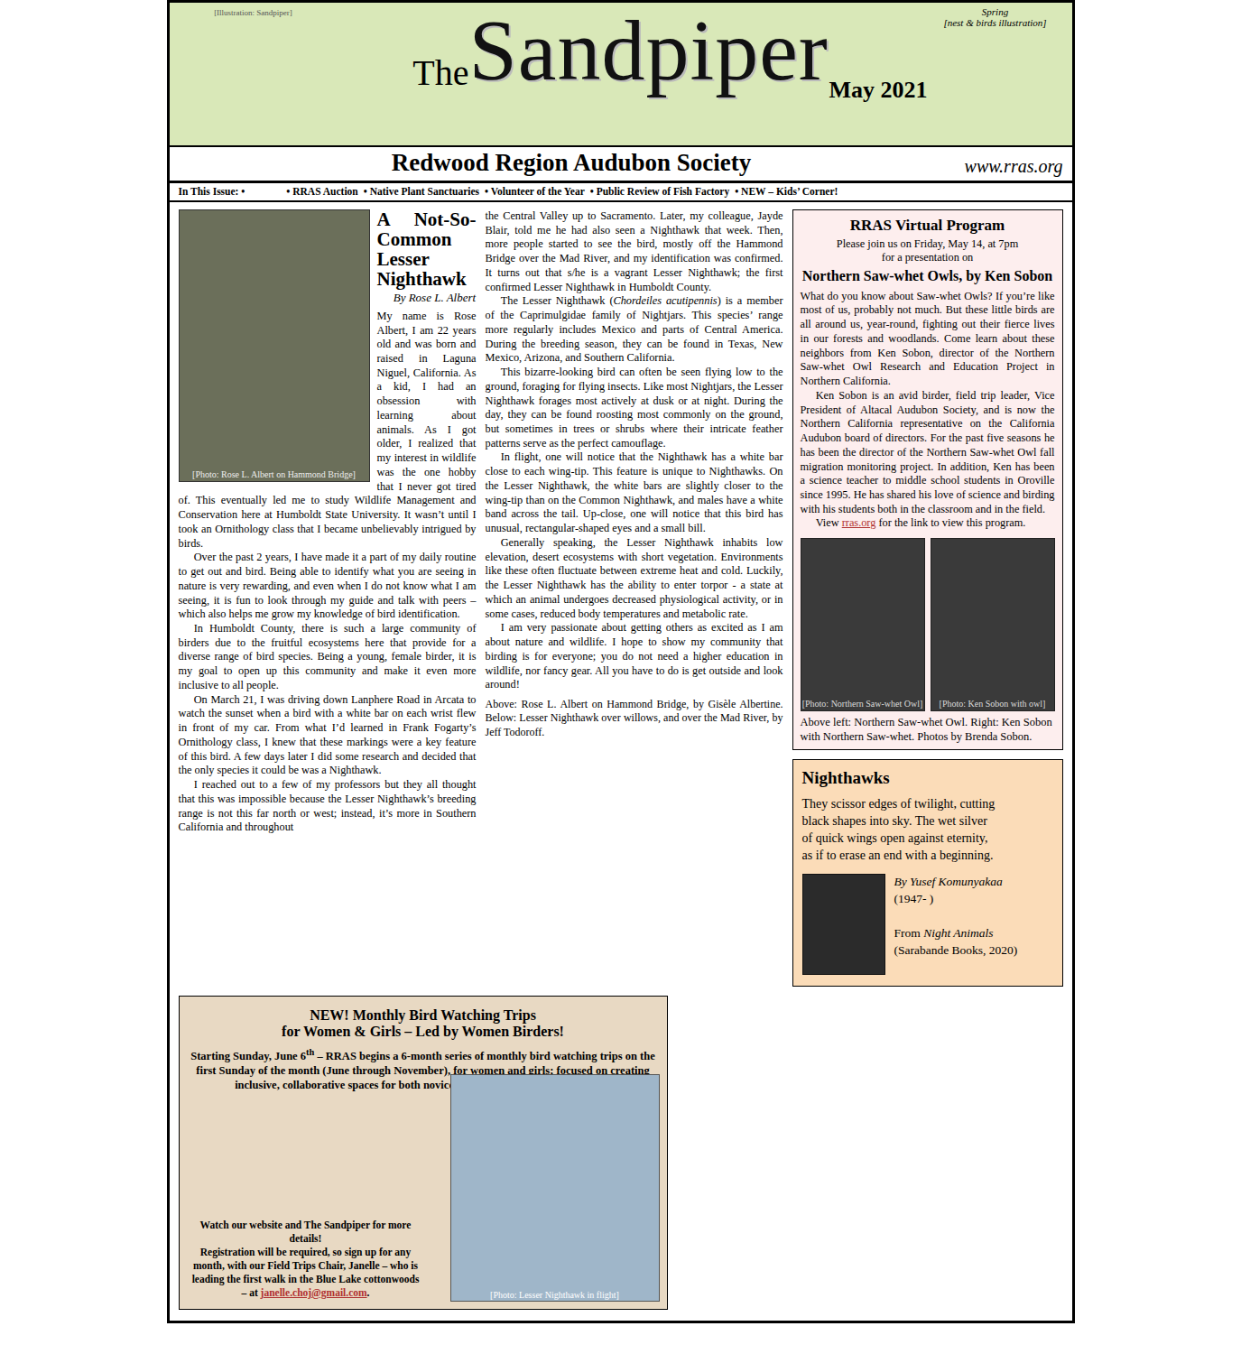[Illustration: Sandpiper]
Spring
[nest & birds illustration]
The Sandpiper
May 2021
Redwood Region Audubon Society
www.rras.org
In This Issue: • • RRAS Auction • Native Plant Sanctuaries • Volunteer of the Year • Public Review of Fish Factory • NEW – Kids’ Corner!
[Photo: Rose L. Albert on Hammond Bridge]
A Not-So-Common Lesser Nighthawk
By Rose L. Albert
My name is Rose Albert, I am 22 years old and was born and raised in Laguna Niguel, California. As a kid, I had an obsession with learning about animals. As I got older, I realized that my interest in wildlife was the one hobby that I never got tired of. This eventually led me to study Wildlife Management and Conservation here at Humboldt State University. It wasn’t until I took an Ornithology class that I became unbelievably intrigued by birds.
Over the past 2 years, I have made it a part of my daily routine to get out and bird. Being able to identify what you are seeing in nature is very rewarding, and even when I do not know what I am seeing, it is fun to look through my guide and talk with peers – which also helps me grow my knowledge of bird identification.
In Humboldt County, there is such a large community of birders due to the fruitful ecosystems here that provide for a diverse range of bird species. Being a young, female birder, it is my goal to open up this community and make it even more inclusive to all people.
On March 21, I was driving down Lanphere Road in Arcata to watch the sunset when a bird with a white bar on each wrist flew in front of my car. From what I’d learned in Frank Fogarty’s Ornithology class, I knew that these markings were a key feature of this bird. A few days later I did some research and decided that the only species it could be was a Nighthawk.
I reached out to a few of my professors but they all thought that this was impossible because the Lesser Nighthawk’s breeding range is not this far north or west; instead, it’s more in Southern California and throughout
the Central Valley up to Sacramento. Later, my colleague, Jayde Blair, told me he had also seen a Nighthawk that week. Then, more people started to see the bird, mostly off the Hammond Bridge over the Mad River, and my identification was confirmed. It turns out that s/he is a vagrant Lesser Nighthawk; the first confirmed Lesser Nighthawk in Humboldt County.
The Lesser Nighthawk (Chordeiles acutipennis) is a member of the Caprimulgidae family of Nightjars. This species’ range more regularly includes Mexico and parts of Central America. During the breeding season, they can be found in Texas, New Mexico, Arizona, and Southern California.
This bizarre-looking bird can often be seen flying low to the ground, foraging for flying insects. Like most Nightjars, the Lesser Nighthawk forages most actively at dusk or at night. During the day, they can be found roosting most commonly on the ground, but sometimes in trees or shrubs where their intricate feather patterns serve as the perfect camouflage.
In flight, one will notice that the Nighthawk has a white bar close to each wing-tip. This feature is unique to Nighthawks. On the Lesser Nighthawk, the white bars are slightly closer to the wing-tip than on the Common Nighthawk, and males have a white band across the tail. Up-close, one will notice that this bird has unusual, rectangular-shaped eyes and a small bill.
Generally speaking, the Lesser Nighthawk inhabits low elevation, desert ecosystems with short vegetation. Environments like these often fluctuate between extreme heat and cold. Luckily, the Lesser Nighthawk has the ability to enter torpor - a state at which an animal undergoes decreased physiological activity, or in some cases, reduced body temperatures and metabolic rate.
I am very passionate about getting others as excited as I am about nature and wildlife. I hope to show my community that birding is for everyone; you do not need a higher education in wildlife, nor fancy gear. All you have to do is get outside and look around!
Above: Rose L. Albert on Hammond Bridge, by Gisèle Albertine. Below: Lesser Nighthawk over willows, and over the Mad River, by Jeff Todoroff.
RRAS Virtual Program
Please join us on Friday, May 14, at 7pm
for a presentation on
Northern Saw-whet Owls, by Ken Sobon
What do you know about Saw-whet Owls? If you’re like most of us, probably not much. But these little birds are all around us, year-round, fighting out their fierce lives in our forests and woodlands. Come learn about these neighbors from Ken Sobon, director of the Northern Saw-whet Owl Research and Education Project in Northern California.
Ken Sobon is an avid birder, field trip leader, Vice President of Altacal Audubon Society, and is now the Northern California representative on the California Audubon board of directors. For the past five seasons he has been the director of the Northern Saw-whet Owl fall migration monitoring project. In addition, Ken has been a science teacher to middle school students in Oroville since 1995. He has shared his love of science and birding with his students both in the classroom and in the field.
View rras.org for the link to view this program.
[Photo: Northern Saw-whet Owl]
[Photo: Ken Sobon with owl]
Above left: Northern Saw-whet Owl. Right: Ken Sobon with Northern Saw-whet. Photos by Brenda Sobon.
Nighthawks
They scissor edges of twilight, cutting
black shapes into sky. The wet silver
of quick wings open against eternity,
as if to erase an end with a beginning.
By Yusef Komunyakaa
(1947- )
From Night Animals
(Sarabande Books, 2020)
NEW! Monthly Bird Watching Trips
for Women & Girls – Led by Women Birders!
Starting Sunday, June 6th – RRAS begins a 6-month series of monthly bird watching trips on the first Sunday of the month (June through November), for women and girls; focused on creating inclusive, collaborative spaces for both novice and experienced female birders.
[Photo: Lesser Nighthawk in flight]
Watch our website and The Sandpiper for more details!
Registration will be required, so sign up for any month, with our Field Trips Chair, Janelle – who is leading the first walk in the Blue Lake cottonwoods – at janelle.choj@gmail.com.